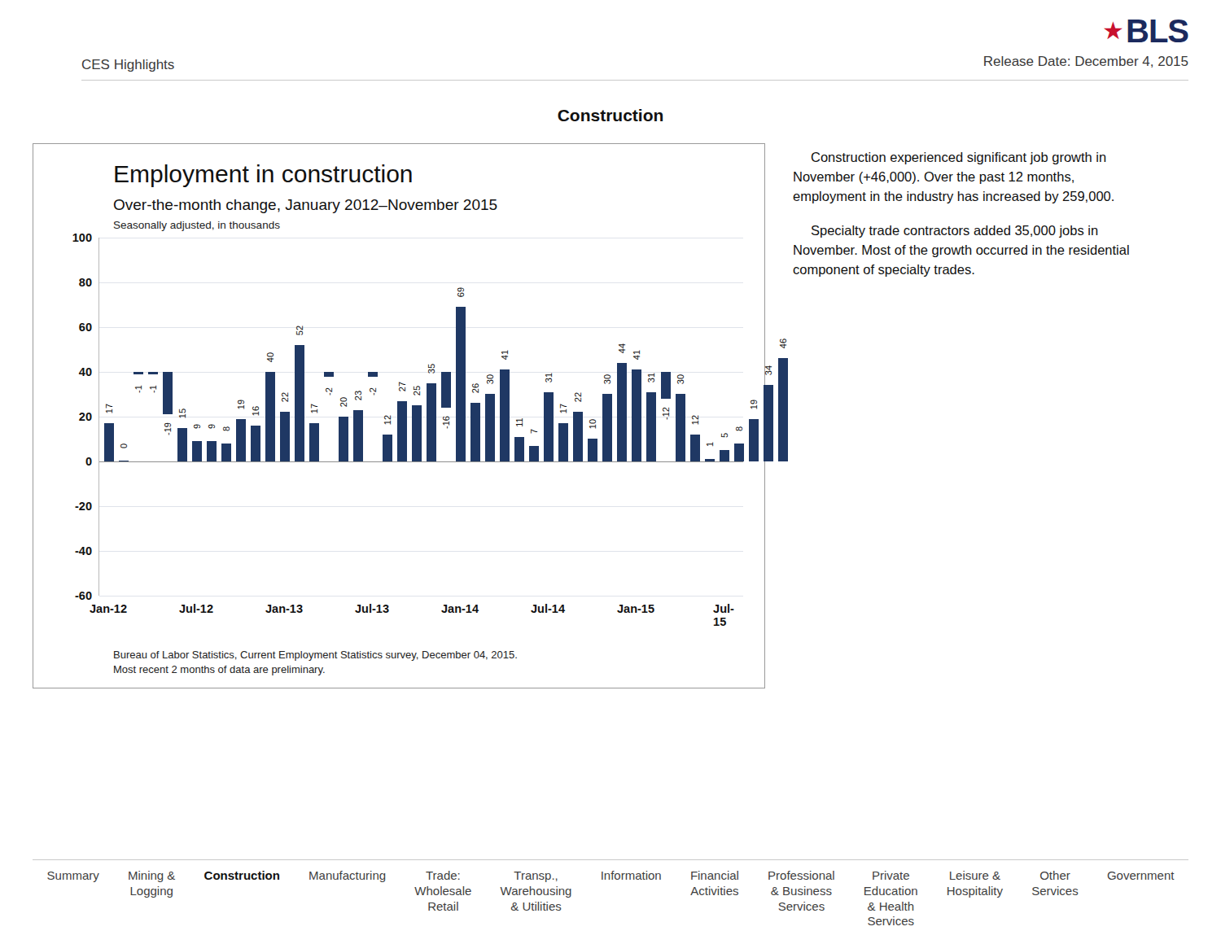CES Highlights
★BLS
Release Date: December 4, 2015
Construction
Employment in construction
Over-the-month change, January 2012–November 2015
Seasonally adjusted, in thousands
100
80
60
40
20
0
-20
-40
-60
17
0
-1
-1
-19
15
9
9
8
19
16
40
22
52
17
-2
20
23
-2
12
27
25
35
-16
69
26
30
41
11
7
31
17
22
10
30
44
41
31
-12
30
12
1
5
8
19
34
46
Jan-12
Jul-12
Jan-13
Jul-13
Jan-14
Jul-14
Jan-15
Jul-15
Bureau of Labor Statistics, Current Employment Statistics survey, December 04, 2015.
Most recent 2 months of data are preliminary.
Construction experienced significant job growth in November (+46,000). Over the past 12 months, employment in the industry has increased by 259,000.
Specialty trade contractors added 35,000 jobs in November. Most of the growth occurred in the residential component of specialty trades.
Summary
Mining &
Logging
Construction
Manufacturing
Trade:
Wholesale
Retail
Transp.,
Warehousing
& Utilities
Information
Financial
Activities
Professional
& Business
Services
Private
Education
& Health
Services
Leisure &
Hospitality
Other
Services
Government